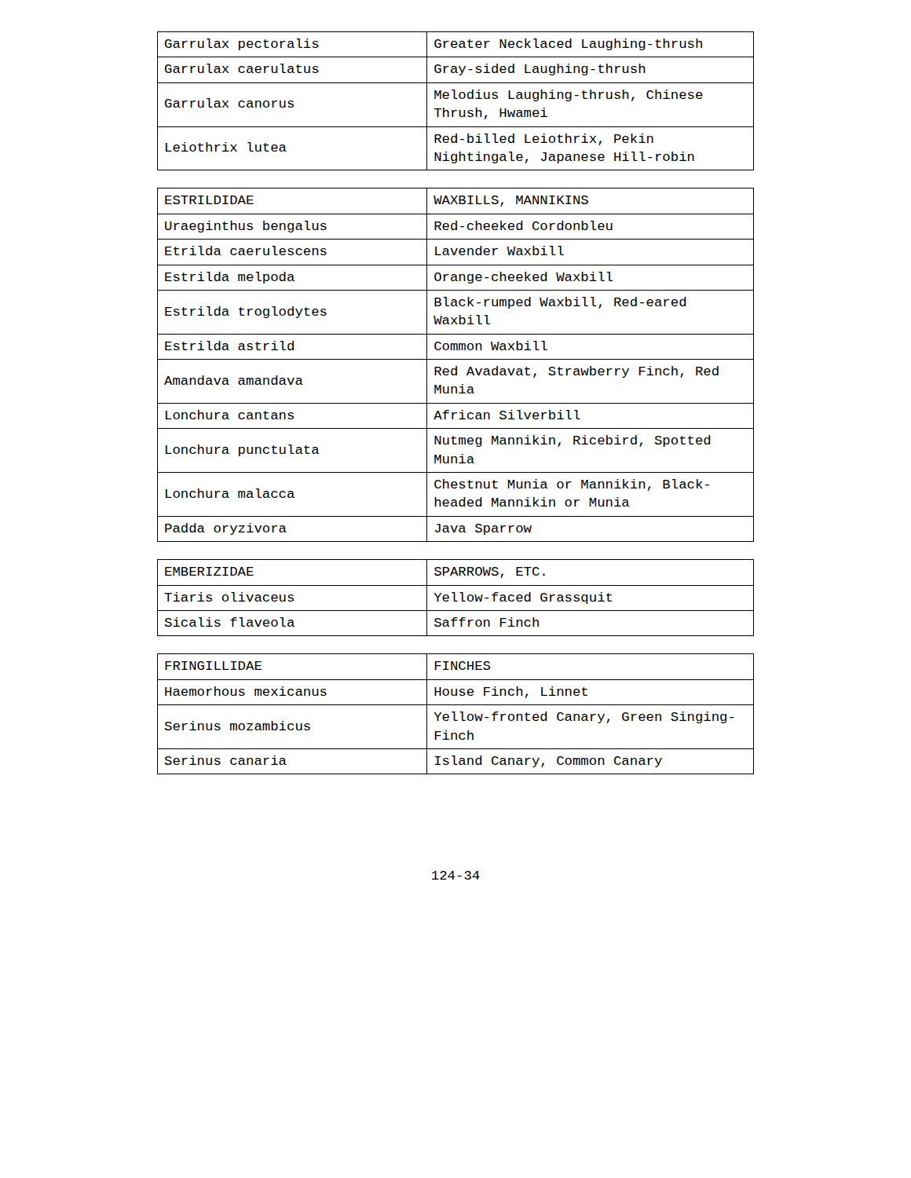| Garrulax pectoralis | Greater Necklaced Laughing-thrush |
| Garrulax caerulatus | Gray-sided Laughing-thrush |
| Garrulax canorus | Melodius Laughing-thrush, Chinese Thrush, Hwamei |
| Leiothrix lutea | Red-billed Leiothrix, Pekin Nightingale, Japanese Hill-robin |
| ESTRILDIDAE | WAXBILLS, MANNIKINS |
| Uraeginthus bengalus | Red-cheeked Cordonbleu |
| Etrilda caerulescens | Lavender Waxbill |
| Estrilda melpoda | Orange-cheeked Waxbill |
| Estrilda troglodytes | Black-rumped Waxbill, Red-eared Waxbill |
| Estrilda astrild | Common Waxbill |
| Amandava amandava | Red Avadavat, Strawberry Finch, Red Munia |
| Lonchura cantans | African Silverbill |
| Lonchura punctulata | Nutmeg Mannikin, Ricebird, Spotted Munia |
| Lonchura malacca | Chestnut Munia or Mannikin, Black-headed Mannikin or Munia |
| Padda oryzivora | Java Sparrow |
| EMBERIZIDAE | SPARROWS, ETC. |
| Tiaris olivaceus | Yellow-faced Grassquit |
| Sicalis flaveola | Saffron Finch |
| FRINGILLIDAE | FINCHES |
| Haemorhous mexicanus | House Finch, Linnet |
| Serinus mozambicus | Yellow-fronted Canary, Green Singing-Finch |
| Serinus canaria | Island Canary, Common Canary |
124-34